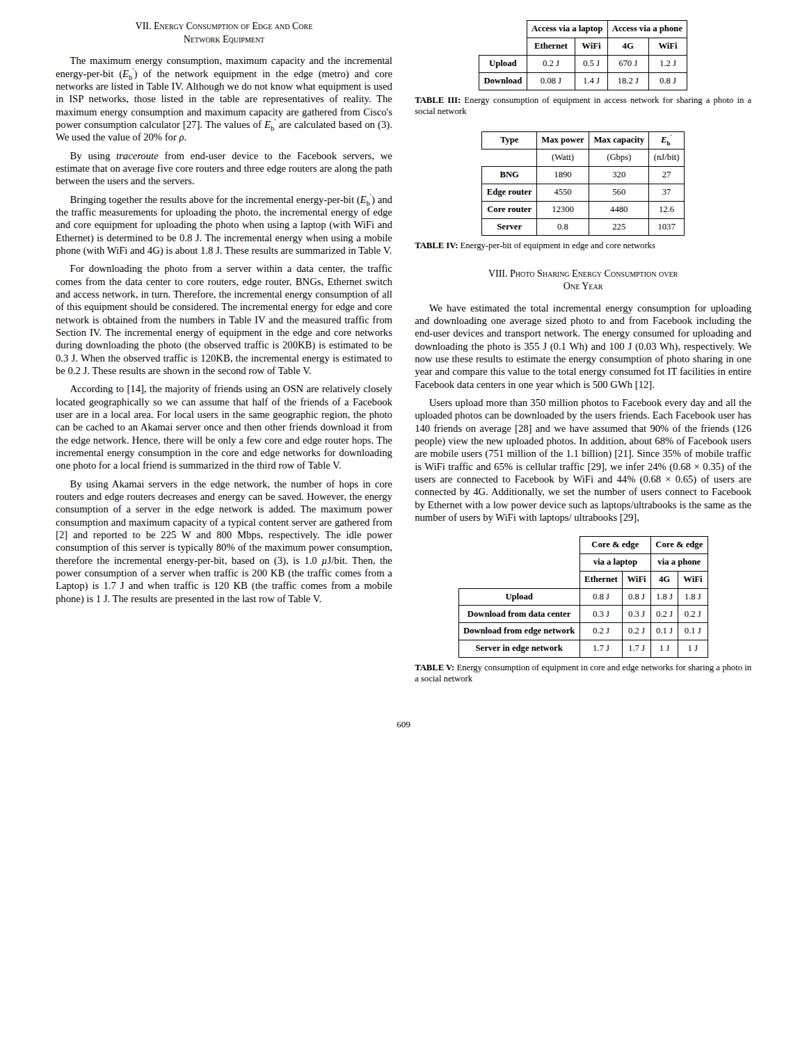VII. Energy Consumption of Edge and Core
Network Equipment
The maximum energy consumption, maximum capacity and the incremental energy-per-bit (Eb′) of the network equipment in the edge (metro) and core networks are listed in Table IV. Although we do not know what equipment is used in ISP networks, those listed in the table are representatives of reality. The maximum energy consumption and maximum capacity are gathered from Cisco's power consumption calculator [27]. The values of Eb′ are calculated based on (3). We used the value of 20% for ρ.
By using traceroute from end-user device to the Facebook servers, we estimate that on average five core routers and three edge routers are along the path between the users and the servers.
Bringing together the results above for the incremental energy-per-bit (Eb′) and the traffic measurements for uploading the photo, the incremental energy of edge and core equipment for uploading the photo when using a laptop (with WiFi and Ethernet) is determined to be 0.8 J. The incremental energy when using a mobile phone (with WiFi and 4G) is about 1.8 J. These results are summarized in Table V.
For downloading the photo from a server within a data center, the traffic comes from the data center to core routers, edge router, BNGs, Ethernet switch and access network, in turn. Therefore, the incremental energy consumption of all of this equipment should be considered. The incremental energy for edge and core network is obtained from the numbers in Table IV and the measured traffic from Section IV. The incremental energy of equipment in the edge and core networks during downloading the photo (the observed traffic is 200KB) is estimated to be 0.3 J. When the observed traffic is 120KB, the incremental energy is estimated to be 0.2 J. These results are shown in the second row of Table V.
According to [14], the majority of friends using an OSN are relatively closely located geographically so we can assume that half of the friends of a Facebook user are in a local area. For local users in the same geographic region, the photo can be cached to an Akamai server once and then other friends download it from the edge network. Hence, there will be only a few core and edge router hops. The incremental energy consumption in the core and edge networks for downloading one photo for a local friend is summarized in the third row of Table V.
By using Akamai servers in the edge network, the number of hops in core routers and edge routers decreases and energy can be saved. However, the energy consumption of a server in the edge network is added. The maximum power consumption and maximum capacity of a typical content server are gathered from [2] and reported to be 225 W and 800 Mbps, respectively. The idle power consumption of this server is typically 80% of the maximum power consumption, therefore the incremental energy-per-bit, based on (3), is 1.0 µ J/bit. Then, the power consumption of a server when traffic is 200 KB (the traffic comes from a Laptop) is 1.7 J and when traffic is 120 KB (the traffic comes from a mobile phone) is 1 J. The results are presented in the last row of Table V.
| | Access via a laptop | Access via a phone |
| | Ethernet | WiFi | 4G | WiFi |
| Upload | 0.2 J | 0.5 J | 670 J | 1.2 J |
| Download | 0.08 J | 1.4 J | 18.2 J | 0.8 J |
TABLE III: Energy consumption of equipment in access network for sharing a photo in a social network
| Type | Max power | Max capacity | E b ′ |
| --- | --- | --- | --- |
| | (Watt) | (Gbps) | (nJ/bit) |
| BNG | 1890 | 320 | 27 |
| Edge router | 4550 | 560 | 37 |
| Core router | 12300 | 4480 | 12.6 |
| Server | 0.8 | 225 | 1037 |
TABLE IV: Energy-per-bit of equipment in edge and core networks
VIII. Photo Sharing Energy Consumption over
One Year
We have estimated the total incremental energy consumption for uploading and downloading one average sized photo to and from Facebook including the end-user devices and transport network. The energy consumed for uploading and downloading the photo is 355 J (0.1 Wh) and 100 J (0.03 Wh), respectively. We now use these results to estimate the energy consumption of photo sharing in one year and compare this value to the total energy consumed fot IT facilities in entire Facebook data centers in one year which is 500 GWh [12].
Users upload more than 350 million photos to Facebook every day and all the uploaded photos can be downloaded by the users friends. Each Facebook user has 140 friends on average [28] and we have assumed that 90% of the friends (126 people) view the new uploaded photos. In addition, about 68% of Facebook users are mobile users (751 million of the 1.1 billion) [21]. Since 35% of mobile traffic is WiFi traffic and 65% is cellular traffic [29], we infer 24% (0.68 × 0.35) of the users are connected to Facebook by WiFi and 44% (0.68 × 0.65) of users are connected by 4G. Additionally, we set the number of users connect to Facebook by Ethernet with a low power device such as laptops/ultrabooks is the same as the number of users by WiFi with laptops/ ultrabooks [29],
| | Core & edge | Core & edge |
| | via a laptop | via a phone |
| | Ethernet | WiFi | 4G | WiFi |
| Upload | 0.8 J | 0.8 J | 1.8 J | 1.8 J |
| Download from data center | 0.3 J | 0.3 J | 0.2 J | 0.2 J |
| Download from edge network | 0.2 J | 0.2 J | 0.1 J | 0.1 J |
| Server in edge network | 1.7 J | 1.7 J | 1 J | 1 J |
TABLE V: Energy consumption of equipment in core and edge networks for sharing a photo in a social network
609